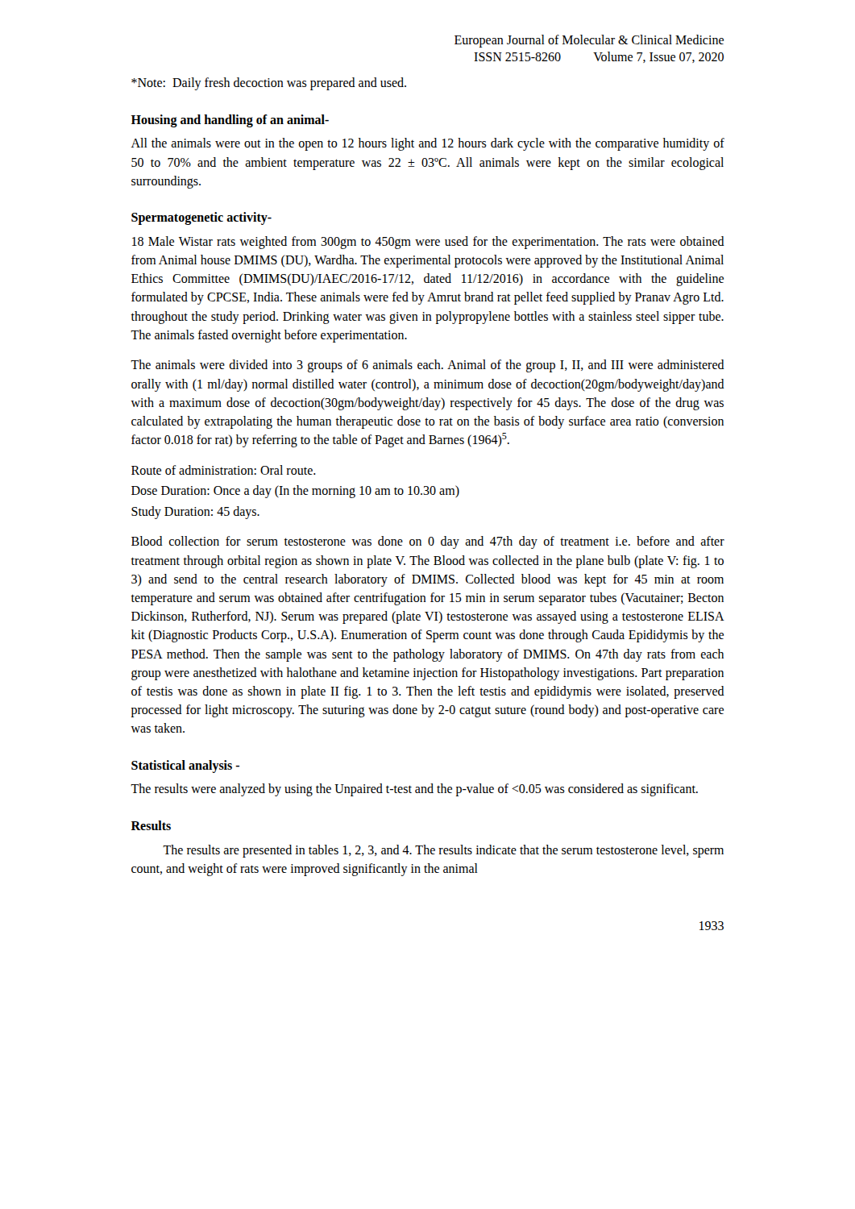European Journal of Molecular & Clinical Medicine ISSN 2515-8260Volume 7, Issue 07, 2020
*Note: Daily fresh decoction was prepared and used.
Housing and handling of an animal-
All the animals were out in the open to 12 hours light and 12 hours dark cycle with the comparative humidity of 50 to 70% and the ambient temperature was 22 ± 03ºC. All animals were kept on the similar ecological surroundings.
Spermatogenetic activity-
18 Male Wistar rats weighted from 300gm to 450gm were used for the experimentation. The rats were obtained from Animal house DMIMS (DU), Wardha. The experimental protocols were approved by the Institutional Animal Ethics Committee (DMIMS(DU)/IAEC/2016-17/12, dated 11/12/2016) in accordance with the guideline formulated by CPCSE, India. These animals were fed by Amrut brand rat pellet feed supplied by Pranav Agro Ltd. throughout the study period. Drinking water was given in polypropylene bottles with a stainless steel sipper tube. The animals fasted overnight before experimentation.
The animals were divided into 3 groups of 6 animals each. Animal of the group I, II, and III were administered orally with (1 ml/day) normal distilled water (control), a minimum dose of decoction(20gm/bodyweight/day)and with a maximum dose of decoction(30gm/bodyweight/day) respectively for 45 days. The dose of the drug was calculated by extrapolating the human therapeutic dose to rat on the basis of body surface area ratio (conversion factor 0.018 for rat) by referring to the table of Paget and Barnes (1964)5.
Route of administration: Oral route.
Dose Duration: Once a day (In the morning 10 am to 10.30 am)
Study Duration: 45 days.
Blood collection for serum testosterone was done on 0 day and 47th day of treatment i.e. before and after treatment through orbital region as shown in plate V. The Blood was collected in the plane bulb (plate V: fig. 1 to 3) and send to the central research laboratory of DMIMS. Collected blood was kept for 45 min at room temperature and serum was obtained after centrifugation for 15 min in serum separator tubes (Vacutainer; Becton Dickinson, Rutherford, NJ). Serum was prepared (plate VI) testosterone was assayed using a testosterone ELISA kit (Diagnostic Products Corp., U.S.A). Enumeration of Sperm count was done through Cauda Epididymis by the PESA method. Then the sample was sent to the pathology laboratory of DMIMS. On 47th day rats from each group were anesthetized with halothane and ketamine injection for Histopathology investigations. Part preparation of testis was done as shown in plate II fig. 1 to 3. Then the left testis and epididymis were isolated, preserved processed for light microscopy. The suturing was done by 2-0 catgut suture (round body) and post-operative care was taken.
Statistical analysis -
The results were analyzed by using the Unpaired t-test and the p-value of <0.05 was considered as significant.
Results
The results are presented in tables 1, 2, 3, and 4. The results indicate that the serum testosterone level, sperm count, and weight of rats were improved significantly in the animal
1933